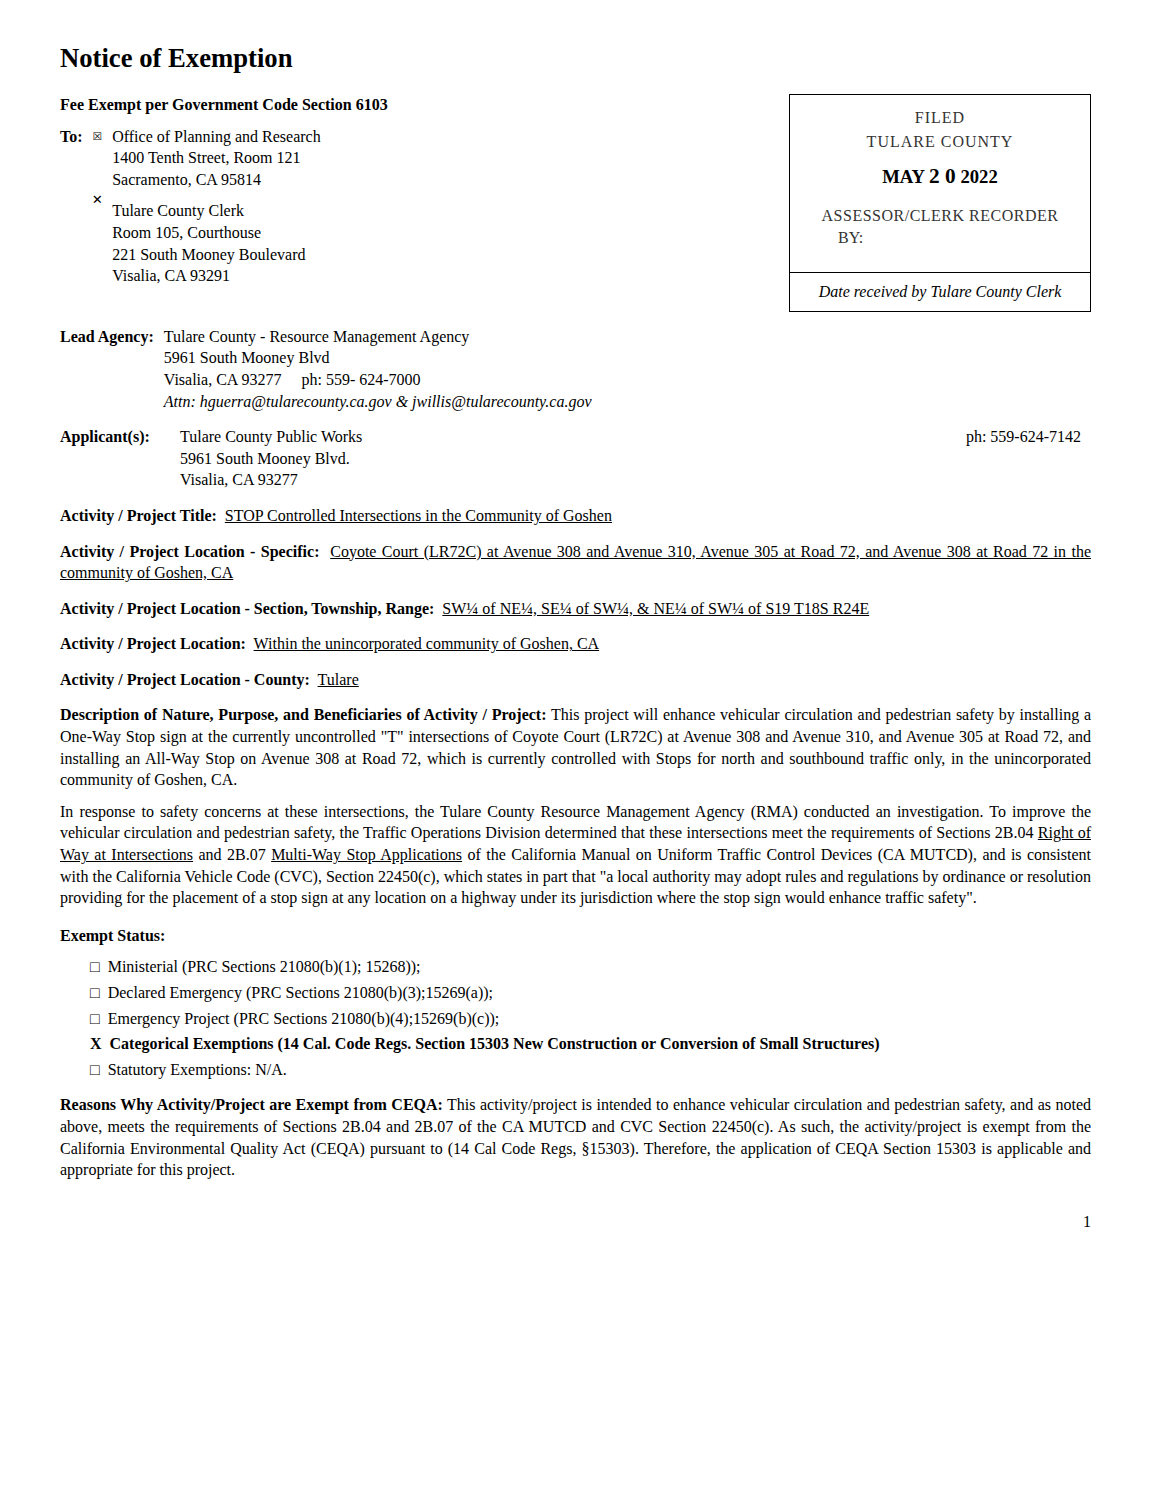Notice of Exemption
Fee Exempt per Government Code Section 6103
| To: | ☒ | Office of Planning and Research 1400 Tenth Street, Room 121 Sacramento, CA 95814 |
| | ✕ | Tulare County Clerk Room 105, Courthouse 221 South Mooney Boulevard Visalia, CA 93291 |
FILED
TULARE COUNTY
MAY 2 0 2022
ASSESSOR/CLERK RECORDER
BY:
Date received by Tulare County Clerk
| Lead Agency: | Tulare County - Resource Management Agency 5961 South Mooney Blvd Visalia, CA 93277 ph: 559- 624-7000 Attn: hguerra@tularecounty.ca.gov & jwillis@tularecounty.ca.gov |
| Applicant(s): | Tulare County Public Works 5961 South Mooney Blvd. Visalia, CA 93277 | ph: 559-624-7142 |
Activity / Project Title: STOP Controlled Intersections in the Community of Goshen
Activity / Project Location - Specific: Coyote Court (LR72C) at Avenue 308 and Avenue 310, Avenue 305 at Road 72, and Avenue 308 at Road 72 in the community of Goshen, CA
Activity / Project Location - Section, Township, Range: SW¼ of NE¼, SE¼ of SW¼, & NE¼ of SW¼ of S19 T18S R24E
Activity / Project Location: Within the unincorporated community of Goshen, CA
Activity / Project Location - County: Tulare
Description of Nature, Purpose, and Beneficiaries of Activity / Project: This project will enhance vehicular circulation and pedestrian safety by installing a One-Way Stop sign at the currently uncontrolled "T" intersections of Coyote Court (LR72C) at Avenue 308 and Avenue 310, and Avenue 305 at Road 72, and installing an All-Way Stop on Avenue 308 at Road 72, which is currently controlled with Stops for north and southbound traffic only, in the unincorporated community of Goshen, CA.
In response to safety concerns at these intersections, the Tulare County Resource Management Agency (RMA) conducted an investigation. To improve the vehicular circulation and pedestrian safety, the Traffic Operations Division determined that these intersections meet the requirements of Sections 2B.04 Right of Way at Intersections and 2B.07 Multi-Way Stop Applications of the California Manual on Uniform Traffic Control Devices (CA MUTCD), and is consistent with the California Vehicle Code (CVC), Section 22450(c), which states in part that "a local authority may adopt rules and regulations by ordinance or resolution providing for the placement of a stop sign at any location on a highway under its jurisdiction where the stop sign would enhance traffic safety".
Exempt Status:
Ministerial (PRC Sections 21080(b)(1); 15268));
Declared Emergency (PRC Sections 21080(b)(3);15269(a));
Emergency Project (PRC Sections 21080(b)(4);15269(b)(c));
X Categorical Exemptions (14 Cal. Code Regs. Section 15303 New Construction or Conversion of Small Structures)
Statutory Exemptions: N/A.
Reasons Why Activity/Project are Exempt from CEQA: This activity/project is intended to enhance vehicular circulation and pedestrian safety, and as noted above, meets the requirements of Sections 2B.04 and 2B.07 of the CA MUTCD and CVC Section 22450(c). As such, the activity/project is exempt from the California Environmental Quality Act (CEQA) pursuant to (14 Cal Code Regs, §15303). Therefore, the application of CEQA Section 15303 is applicable and appropriate for this project.
1